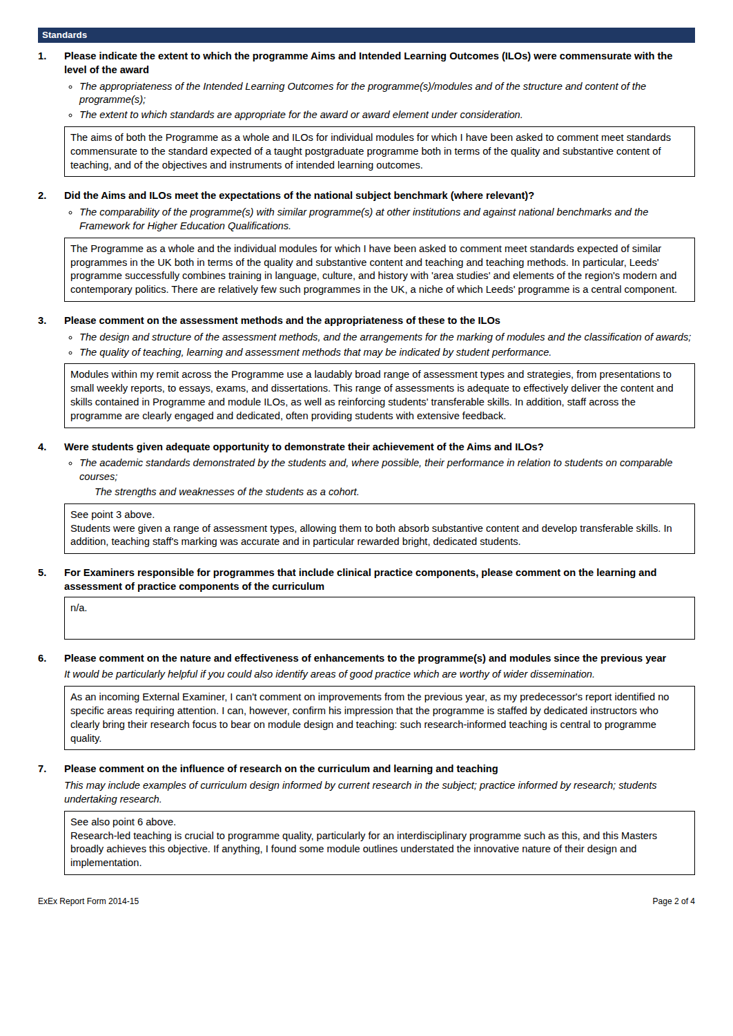Standards
Please indicate the extent to which the programme Aims and Intended Learning Outcomes (ILOs) were commensurate with the level of the award
The appropriateness of the Intended Learning Outcomes for the programme(s)/modules and of the structure and content of the programme(s);
The extent to which standards are appropriate for the award or award element under consideration.
The aims of both the Programme as a whole and ILOs for individual modules for which I have been asked to comment meet standards commensurate to the standard expected of a taught postgraduate programme both in terms of the quality and substantive content of teaching, and of the objectives and instruments of intended learning outcomes.
Did the Aims and ILOs meet the expectations of the national subject benchmark (where relevant)?
The comparability of the programme(s) with similar programme(s) at other institutions and against national benchmarks and the Framework for Higher Education Qualifications.
The Programme as a whole and the individual modules for which I have been asked to comment meet standards expected of similar programmes in the UK both in terms of the quality and substantive content and teaching and teaching methods. In particular, Leeds' programme successfully combines training in language, culture, and history with 'area studies' and elements of the region's modern and contemporary politics. There are relatively few such programmes in the UK, a niche of which Leeds' programme is a central component.
Please comment on the assessment methods and the appropriateness of these to the ILOs
The design and structure of the assessment methods, and the arrangements for the marking of modules and the classification of awards;
The quality of teaching, learning and assessment methods that may be indicated by student performance.
Modules within my remit across the Programme use a laudably broad range of assessment types and strategies, from presentations to small weekly reports, to essays, exams, and dissertations. This range of assessments is adequate to effectively deliver the content and skills contained in Programme and module ILOs, as well as reinforcing students' transferable skills. In addition, staff across the programme are clearly engaged and dedicated, often providing students with extensive feedback.
Were students given adequate opportunity to demonstrate their achievement of the Aims and ILOs?
The academic standards demonstrated by the students and, where possible, their performance in relation to students on comparable courses;
The strengths and weaknesses of the students as a cohort.
See point 3 above.
Students were given a range of assessment types, allowing them to both absorb substantive content and develop transferable skills. In addition, teaching staff's marking was accurate and in particular rewarded bright, dedicated students.
For Examiners responsible for programmes that include clinical practice components, please comment on the learning and assessment of practice components of the curriculum
n/a.
Please comment on the nature and effectiveness of enhancements to the programme(s) and modules since the previous year
It would be particularly helpful if you could also identify areas of good practice which are worthy of wider dissemination.
As an incoming External Examiner, I can't comment on improvements from the previous year, as my predecessor's report identified no specific areas requiring attention. I can, however, confirm his impression that the programme is staffed by dedicated instructors who clearly bring their research focus to bear on module design and teaching: such research-informed teaching is central to programme quality.
Please comment on the influence of research on the curriculum and learning and teaching
This may include examples of curriculum design informed by current research in the subject; practice informed by research; students undertaking research.
See also point 6 above.
Research-led teaching is crucial to programme quality, particularly for an interdisciplinary programme such as this, and this Masters broadly achieves this objective. If anything, I found some module outlines understated the innovative nature of their design and implementation.
ExEx Report Form 2014-15 Page 2 of 4